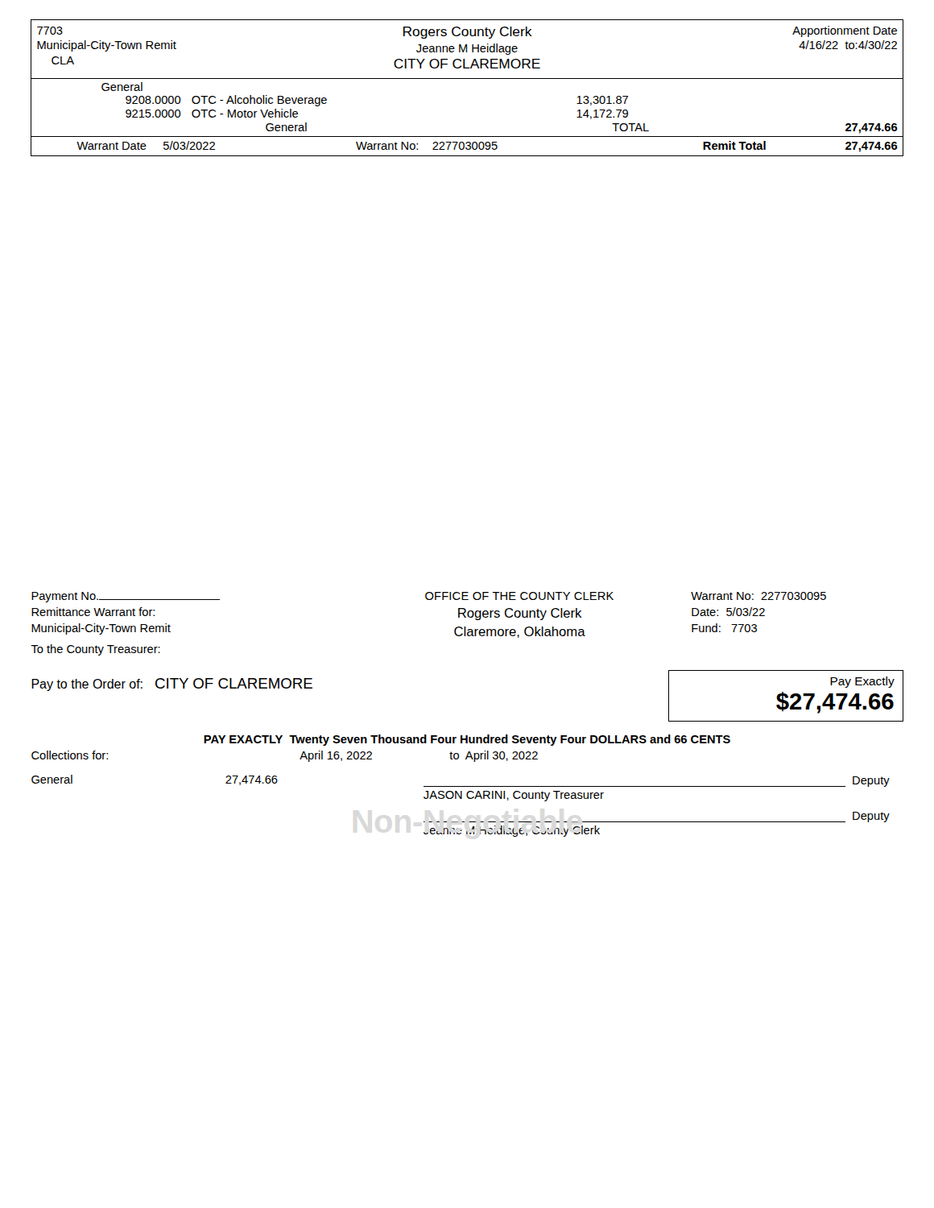7703
Municipal-City-Town Remit
CLA
Rogers County Clerk
Jeanne M Heidlage
CITY OF CLAREMORE
Apportionment Date
4/16/22 to:4/30/22
General
| 9208.0000 | OTC - Alcoholic Beverage | 13,301.87 | |
| 9215.0000 | OTC - Motor Vehicle | 14,172.79 | |
| General | TOTAL | 27,474.66 |
Warrant Date 5/03/2022
Warrant No: 2277030095
Remit Total
27,474.66
Payment No.
Remittance Warrant for:
Municipal-City-Town Remit
OFFICE OF THE COUNTY CLERK
Rogers County Clerk
Claremore, Oklahoma
Warrant No: 2277030095
Date: 5/03/22
Fund: 7703
To the County Treasurer:
Pay to the Order of:CITY OF CLAREMORE
Pay Exactly
$27,474.66
PAY EXACTLY Twenty Seven Thousand Four Hundred Seventy Four DOLLARS and 66 CENTS
Collections for:
April 16, 2022
to April 30, 2022
General
27,474.66
Deputy
JASON CARINI, County Treasurer
Deputy
Jeanne M Heidlage, County Clerk
Non-Negotiable